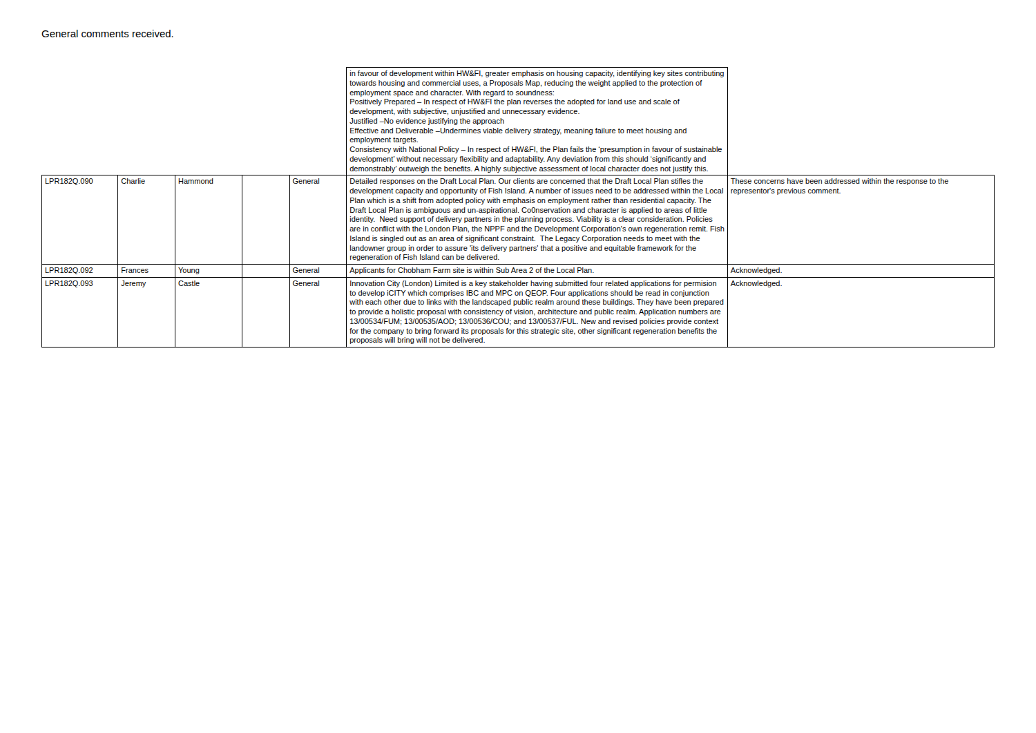General comments received.
| | | | | | in favour of development within HW&FI, greater emphasis on housing capacity, identifying key sites contributing towards housing and commercial uses, a Proposals Map, reducing the weight applied to the protection of employment space and character. With regard to soundness: Positively Prepared – In respect of HW&FI the plan reverses the adopted for land use and scale of development, with subjective, unjustified and unnecessary evidence. Justified –No evidence justifying the approach Effective and Deliverable –Undermines viable delivery strategy, meaning failure to meet housing and employment targets. Consistency with National Policy – In respect of HW&FI, the Plan fails the ‘presumption in favour of sustainable development’ without necessary flexibility and adaptability. Any deviation from this should ‘significantly and demonstrably’ outweigh the benefits. A highly subjective assessment of local character does not justify this. | |
| LPR182Q.090 | Charlie | Hammond | | General | Detailed responses on the Draft Local Plan. Our clients are concerned that the Draft Local Plan stifles the development capacity and opportunity of Fish Island. A number of issues need to be addressed within the Local Plan which is a shift from adopted policy with emphasis on employment rather than residential capacity. The Draft Local Plan is ambiguous and un-aspirational. Co0nservation and character is applied to areas of little identity. Need support of delivery partners in the planning process. Viability is a clear consideration. Policies are in conflict with the London Plan, the NPPF and the Development Corporation's own regeneration remit. Fish Island is singled out as an area of significant constraint. The Legacy Corporation needs to meet with the landowner group in order to assure 'its delivery partners' that a positive and equitable framework for the regeneration of Fish Island can be delivered. | These concerns have been addressed within the response to the representor's previous comment. |
| LPR182Q.092 | Frances | Young | | General | Applicants for Chobham Farm site is within Sub Area 2 of the Local Plan. | Acknowledged. |
| LPR182Q.093 | Jeremy | Castle | | General | Innovation City (London) Limited is a key stakeholder having submitted four related applications for permision to develop iCITY which comprises IBC and MPC on QEOP. Four applications should be read in conjunction with each other due to links with the landscaped public realm around these buildings. They have been prepared to provide a holistic proposal with consistency of vision, architecture and public realm. Application numbers are 13/00534/FUM; 13/00535/AOD; 13/00536/COU; and 13/00537/FUL. New and revised policies provide context for the company to bring forward its proposals for this strategic site, other significant regeneration benefits the proposals will bring will not be delivered. | Acknowledged. |